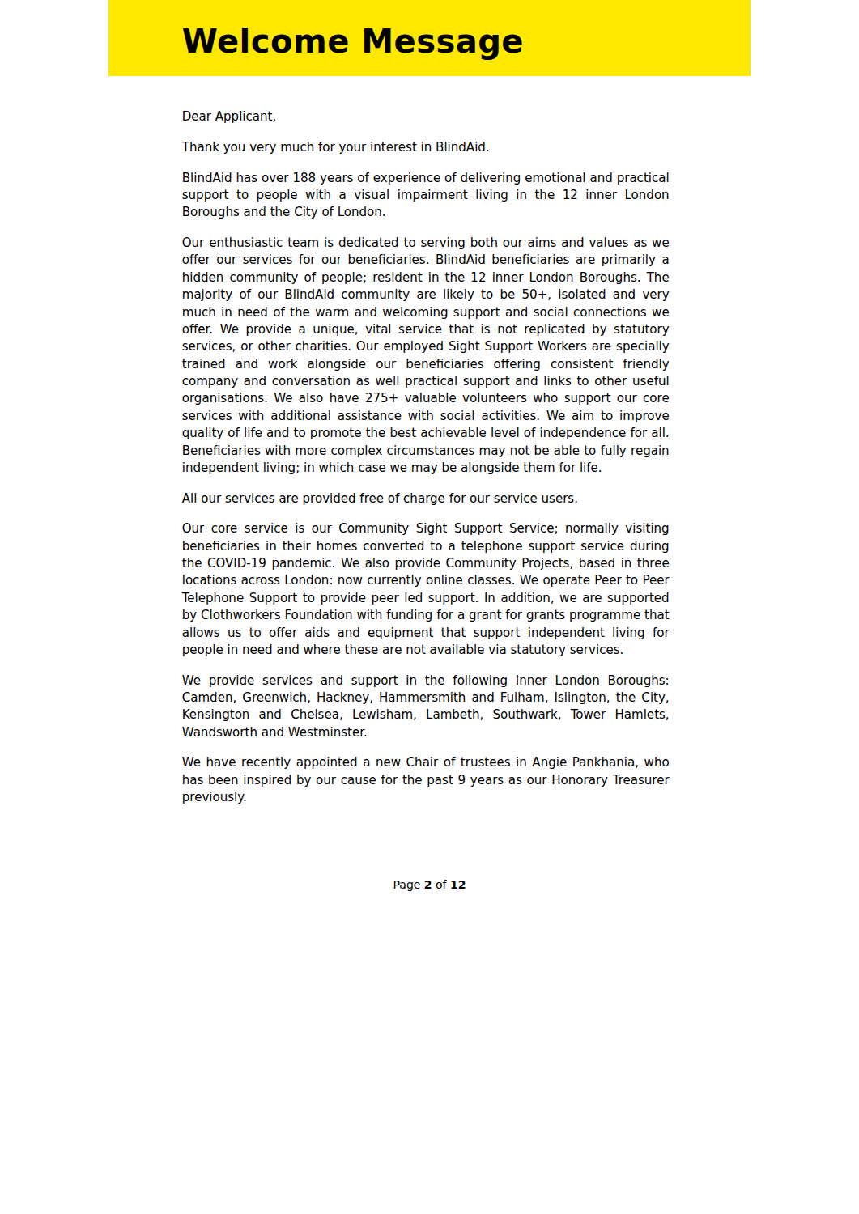Welcome Message
Dear Applicant,
Thank you very much for your interest in BlindAid.
BlindAid has over 188 years of experience of delivering emotional and practical support to people with a visual impairment living in the 12 inner London Boroughs and the City of London.
Our enthusiastic team is dedicated to serving both our aims and values as we offer our services for our beneficiaries. BlindAid beneficiaries are primarily a hidden community of people; resident in the 12 inner London Boroughs. The majority of our BlindAid community are likely to be 50+, isolated and very much in need of the warm and welcoming support and social connections we offer. We provide a unique, vital service that is not replicated by statutory services, or other charities. Our employed Sight Support Workers are specially trained and work alongside our beneficiaries offering consistent friendly company and conversation as well practical support and links to other useful organisations. We also have 275+ valuable volunteers who support our core services with additional assistance with social activities. We aim to improve quality of life and to promote the best achievable level of independence for all. Beneficiaries with more complex circumstances may not be able to fully regain independent living; in which case we may be alongside them for life.
All our services are provided free of charge for our service users.
Our core service is our Community Sight Support Service; normally visiting beneficiaries in their homes converted to a telephone support service during the COVID-19 pandemic. We also provide Community Projects, based in three locations across London: now currently online classes. We operate Peer to Peer Telephone Support to provide peer led support. In addition, we are supported by Clothworkers Foundation with funding for a grant for grants programme that allows us to offer aids and equipment that support independent living for people in need and where these are not available via statutory services.
We provide services and support in the following Inner London Boroughs: Camden, Greenwich, Hackney, Hammersmith and Fulham, Islington, the City, Kensington and Chelsea, Lewisham, Lambeth, Southwark, Tower Hamlets, Wandsworth and Westminster.
We have recently appointed a new Chair of trustees in Angie Pankhania, who has been inspired by our cause for the past 9 years as our Honorary Treasurer previously.
Page 2 of 12